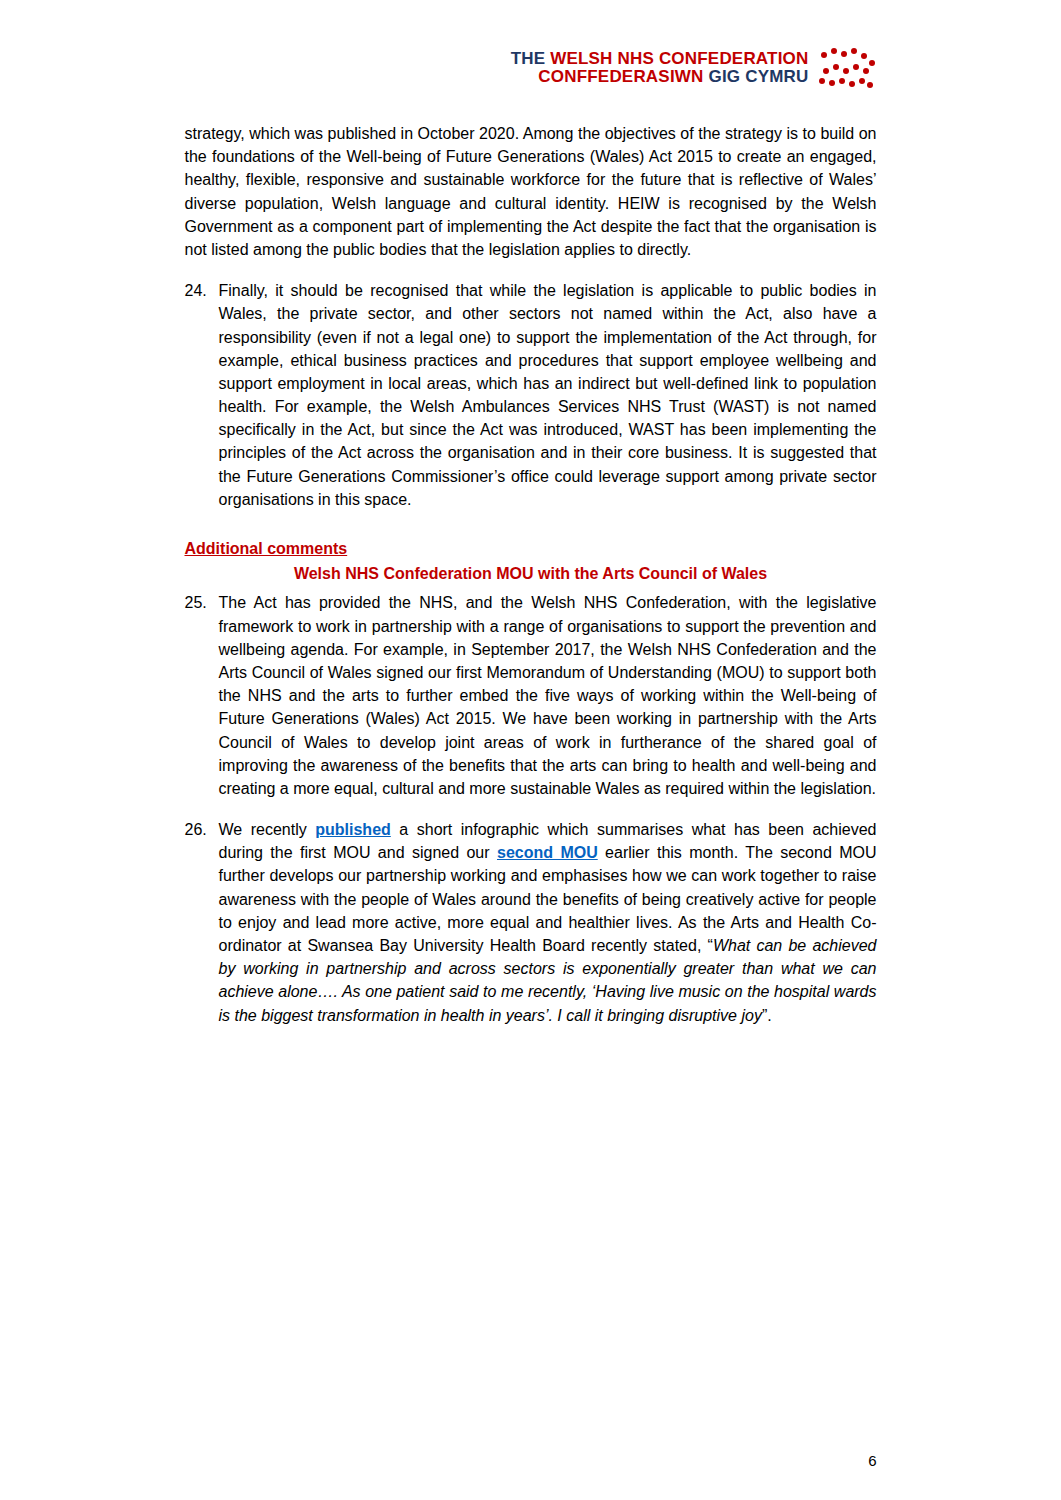THE WELSH NHS CONFEDERATION
CONFFEDERASIWN GIG CYMRU
strategy, which was published in October 2020. Among the objectives of the strategy is to build on the foundations of the Well-being of Future Generations (Wales) Act 2015 to create an engaged, healthy, flexible, responsive and sustainable workforce for the future that is reflective of Wales’ diverse population, Welsh language and cultural identity. HEIW is recognised by the Welsh Government as a component part of implementing the Act despite the fact that the organisation is not listed among the public bodies that the legislation applies to directly.
24. Finally, it should be recognised that while the legislation is applicable to public bodies in Wales, the private sector, and other sectors not named within the Act, also have a responsibility (even if not a legal one) to support the implementation of the Act through, for example, ethical business practices and procedures that support employee wellbeing and support employment in local areas, which has an indirect but well-defined link to population health. For example, the Welsh Ambulances Services NHS Trust (WAST) is not named specifically in the Act, but since the Act was introduced, WAST has been implementing the principles of the Act across the organisation and in their core business. It is suggested that the Future Generations Commissioner’s office could leverage support among private sector organisations in this space.
Additional comments
Welsh NHS Confederation MOU with the Arts Council of Wales
25. The Act has provided the NHS, and the Welsh NHS Confederation, with the legislative framework to work in partnership with a range of organisations to support the prevention and wellbeing agenda. For example, in September 2017, the Welsh NHS Confederation and the Arts Council of Wales signed our first Memorandum of Understanding (MOU) to support both the NHS and the arts to further embed the five ways of working within the Well-being of Future Generations (Wales) Act 2015. We have been working in partnership with the Arts Council of Wales to develop joint areas of work in furtherance of the shared goal of improving the awareness of the benefits that the arts can bring to health and well-being and creating a more equal, cultural and more sustainable Wales as required within the legislation.
26. We recently published a short infographic which summarises what has been achieved during the first MOU and signed our second MOU earlier this month. The second MOU further develops our partnership working and emphasises how we can work together to raise awareness with the people of Wales around the benefits of being creatively active for people to enjoy and lead more active, more equal and healthier lives. As the Arts and Health Co-ordinator at Swansea Bay University Health Board recently stated, “What can be achieved by working in partnership and across sectors is exponentially greater than what we can achieve alone…. As one patient said to me recently, ‘Having live music on the hospital wards is the biggest transformation in health in years’. I call it bringing disruptive joy”.
6